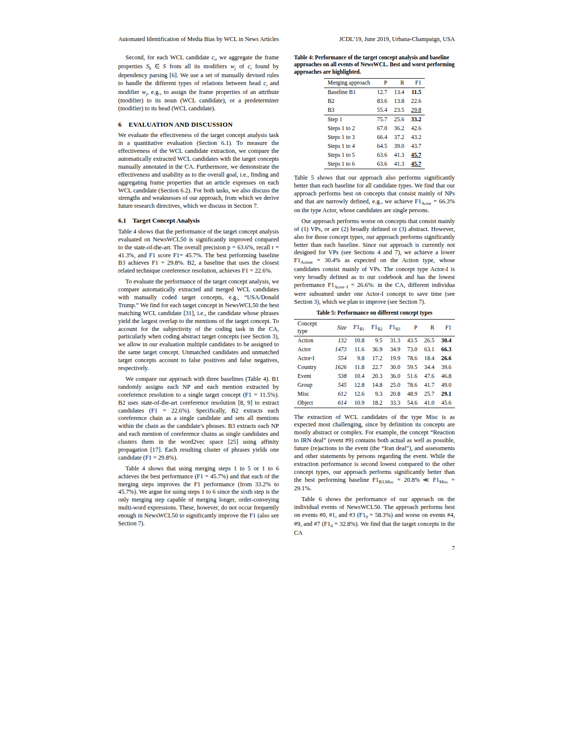Automated Identification of Media Bias by WCL in News Articles JCDL’19, June 2019, Urbana-Champaign, USA
Second, for each WCL candidate ci, we aggregate the frame properties Sk ∈ S from all its modifiers wj of ci found by dependency parsing [6]. We use a set of manually devised rules to handle the different types of relations between head ci and modifier wj, e.g., to assign the frame properties of an attribute (modifier) to its noun (WCL candidate), or a predeterminer (modifier) to its head (WCL candidate).
6 EVALUATION AND DISCUSSION
We evaluate the effectiveness of the target concept analysis task in a quantitative evaluation (Section 6.1). To measure the effectiveness of the WCL candidate extraction, we compare the automatically extracted WCL candidates with the target concepts manually annotated in the CA. Furthermore, we demonstrate the effectiveness and usability as to the overall goal, i.e., finding and aggregating frame properties that an article expresses on each WCL candidate (Section 6.2). For both tasks, we also discuss the strengths and weaknesses of our approach, from which we derive future research directives, which we discuss in Section 7.
6.1 Target Concept Analysis
Table 4 shows that the performance of the target concept analysis evaluated on NewsWCL50 is significantly improved compared to the state-of-the-art. The overall precision p = 63.6%, recall r = 41.3%, and F1 score F1= 45.7%. The best performing baseline B3 achieves F1 = 29.8%. B2, a baseline that uses the closest related technique coreference resolution, achieves F1 = 22.6%.
To evaluate the performance of the target concept analysis, we compare automatically extracted and merged WCL candidates with manually coded target concepts, e.g., “USA/Donald Trump.” We find for each target concept in NewsWCL50 the best matching WCL candidate [31], i.e., the candidate whose phrases yield the largest overlap to the mentions of the target concept. To account for the subjectivity of the coding task in the CA, particularly when coding abstract target concepts (see Section 3), we allow in our evaluation multiple candidates to be assigned to the same target concept. Unmatched candidates and unmatched target concepts account to false positives and false negatives, respectively.
We compare our approach with three baselines (Table 4). B1 randomly assigns each NP and each mention extracted by coreference resolution to a single target concept (F1 = 11.5%). B2 uses state-of-the-art coreference resolution [8, 9] to extract candidates (F1 = 22.6%). Specifically, B2 extracts each coreference chain as a single candidate and sets all mentions within the chain as the candidate’s phrases. B3 extracts each NP and each mention of coreference chains as single candidates and clusters them in the word2vec space [25] using affinity propagation [17]. Each resulting cluster of phrases yields one candidate (F1 = 29.8%).
Table 4 shows that using merging steps 1 to 5 or 1 to 6 achieves the best performance (F1 = 45.7%) and that each of the merging steps improves the F1 performance (from 33.2% to 45.7%). We argue for using steps 1 to 6 since the sixth step is the only merging step capable of merging longer, order-conveying multi-word expressions. These, however, do not occur frequently enough in NewsWCL50 to significantly improve the F1 (also see Section 7).
Table 4: Performance of the target concept analysis and baseline approaches on all events of NewsWCL. Best and worst performing approaches are highlighted.
| Merging approach | P | R | F1 |
| --- | --- | --- | --- |
| Baseline B1 | 12.7 | 13.4 | 11.5 |
| B2 | 83.6 | 13.8 | 22.6 |
| B3 | 55.4 | 23.5 | 29.8 |
| Step 1 | 75.7 | 25.6 | 33.2 |
| Steps 1 to 2 | 67.0 | 36.2 | 42.6 |
| Steps 1 to 3 | 66.4 | 37.2 | 43.2 |
| Steps 1 to 4 | 64.5 | 39.0 | 43.7 |
| Steps 1 to 5 | 63.6 | 41.3 | 45.7 |
| Steps 1 to 6 | 63.6 | 41.3 | 45.7 |
Table 5 shows that our approach also performs significantly better than each baseline for all candidate types. We find that our approach performs best on concepts that consist mainly of NPs and that are narrowly defined, e.g., we achieve F1Actor = 66.3% on the type Actor, whose candidates are single persons.
Our approach performs worse on concepts that consist mainly of (1) VPs, or are (2) broadly defined or (3) abstract. However, also for those concept types, our approach performs significantly better than each baseline. Since our approach is currently not designed for VPs (see Sections 4 and 7), we achieve a lower F1Action = 30.4% as expected on the Action type, whose candidates consist mainly of VPs. The concept type Actor-I is very broadly defined as to our codebook and has the lowest performance F1Actor−I = 26.6%: in the CA, different individua were subsumed under one Actor-I concept to save time (see Section 3), which we plan to improve (see Section 7).
Table 5: Performance on different concept types
| Concept type | Size | F1 B1 | F1 B2 | F1 B3 | P | R | F1 |
| --- | --- | --- | --- | --- | --- | --- | --- |
| Action | 132 | 10.8 | 9.5 | 31.3 | 43.5 | 26.5 | 30.4 |
| Actor | 1473 | 11.6 | 36.9 | 34.9 | 73.0 | 63.1 | 66.3 |
| Actor-I | 554 | 9.8 | 17.2 | 19.9 | 78.6 | 18.4 | 26.6 |
| Country | 1626 | 11.8 | 22.7 | 30.0 | 59.5 | 34.4 | 39.6 |
| Event | 538 | 10.4 | 20.3 | 36.0 | 51.6 | 47.6 | 46.8 |
| Group | 545 | 12.8 | 14.8 | 25.0 | 78.6 | 41.7 | 49.0 |
| Misc | 612 | 12.6 | 9.3 | 20.8 | 48.9 | 25.7 | 29.1 |
| Object | 614 | 10.9 | 18.2 | 33.3 | 54.6 | 41.0 | 45.6 |
The extraction of WCL candidates of the type Misc is as expected most challenging, since by definition its concepts are mostly abstract or complex. For example, the concept “Reaction to IRN deal” (event #9) contains both actual as well as possible, future (re)actions to the event (the “Iran deal”), and assessments and other statements by persons regarding the event. While the extraction performance is second lowest compared to the other concept types, our approach performs significantly better than the best performing baseline F1B3,Misc = 20.8% ≪ F1Misc = 29.1%.
Table 6 shows the performance of our approach on the individual events of NewsWCL50. The approach performs best on events #0, #1, and #3 (F10 = 58.3%) and worse on events #4, #9, and #7 (F14 = 32.8%). We find that the target concepts in the CA
7